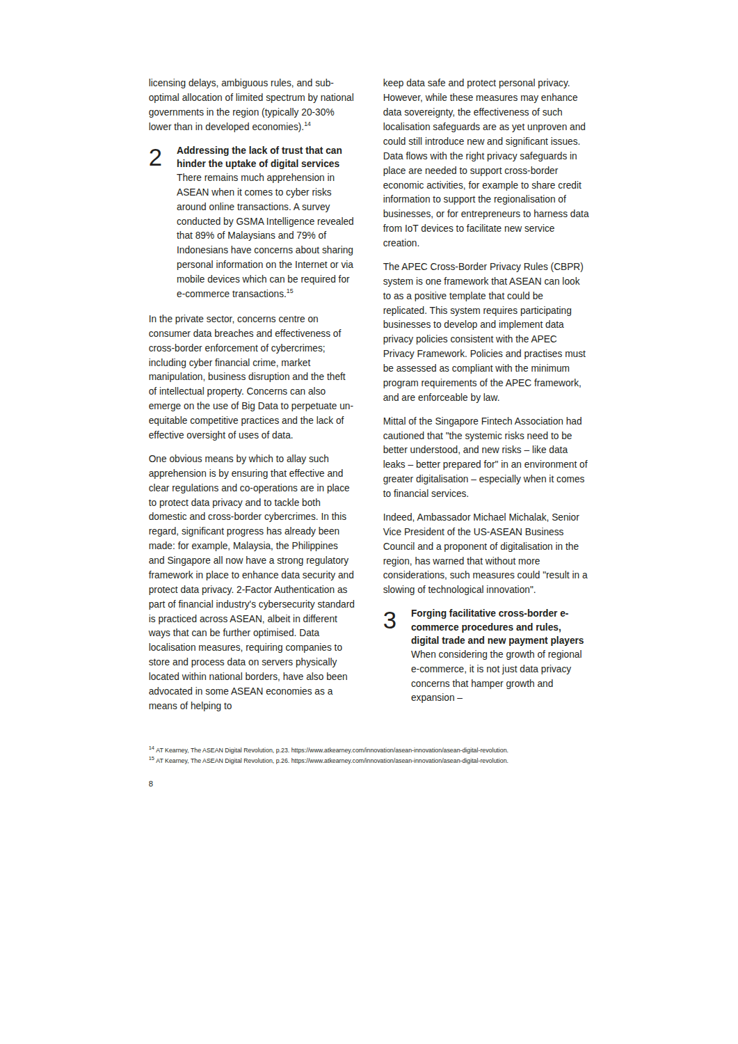licensing delays, ambiguous rules, and sub-optimal allocation of limited spectrum by national governments in the region (typically 20-30% lower than in developed economies).14
2
Addressing the lack of trust that can hinder the uptake of digital services
There remains much apprehension in ASEAN when it comes to cyber risks around online transactions. A survey conducted by GSMA Intelligence revealed that 89% of Malaysians and 79% of Indonesians have concerns about sharing personal information on the Internet or via mobile devices which can be required for e-commerce transactions.15
In the private sector, concerns centre on consumer data breaches and effectiveness of cross-border enforcement of cybercrimes; including cyber financial crime, market manipulation, business disruption and the theft of intellectual property. Concerns can also emerge on the use of Big Data to perpetuate un-equitable competitive practices and the lack of effective oversight of uses of data.
One obvious means by which to allay such apprehension is by ensuring that effective and clear regulations and co-operations are in place to protect data privacy and to tackle both domestic and cross-border cybercrimes. In this regard, significant progress has already been made: for example, Malaysia, the Philippines and Singapore all now have a strong regulatory framework in place to enhance data security and protect data privacy. 2-Factor Authentication as part of financial industry's cybersecurity standard is practiced across ASEAN, albeit in different ways that can be further optimised. Data localisation measures, requiring companies to store and process data on servers physically located within national borders, have also been advocated in some ASEAN economies as a means of helping to
keep data safe and protect personal privacy. However, while these measures may enhance data sovereignty, the effectiveness of such localisation safeguards are as yet unproven and could still introduce new and significant issues. Data flows with the right privacy safeguards in place are needed to support cross-border economic activities, for example to share credit information to support the regionalisation of businesses, or for entrepreneurs to harness data from IoT devices to facilitate new service creation.
The APEC Cross-Border Privacy Rules (CBPR) system is one framework that ASEAN can look to as a positive template that could be replicated. This system requires participating businesses to develop and implement data privacy policies consistent with the APEC Privacy Framework. Policies and practises must be assessed as compliant with the minimum program requirements of the APEC framework, and are enforceable by law.
Mittal of the Singapore Fintech Association had cautioned that "the systemic risks need to be better understood, and new risks – like data leaks – better prepared for" in an environment of greater digitalisation – especially when it comes to financial services.
Indeed, Ambassador Michael Michalak, Senior Vice President of the US-ASEAN Business Council and a proponent of digitalisation in the region, has warned that without more considerations, such measures could "result in a slowing of technological innovation".
3
Forging facilitative cross-border e-commerce procedures and rules, digital trade and new payment players
When considering the growth of regional e-commerce, it is not just data privacy concerns that hamper growth and expansion –
14AT Kearney, The ASEAN Digital Revolution, p.23. https://www.atkearney.com/innovation/asean-innovation/asean-digital-revolution.
15AT Kearney, The ASEAN Digital Revolution, p.26. https://www.atkearney.com/innovation/asean-innovation/asean-digital-revolution.
8